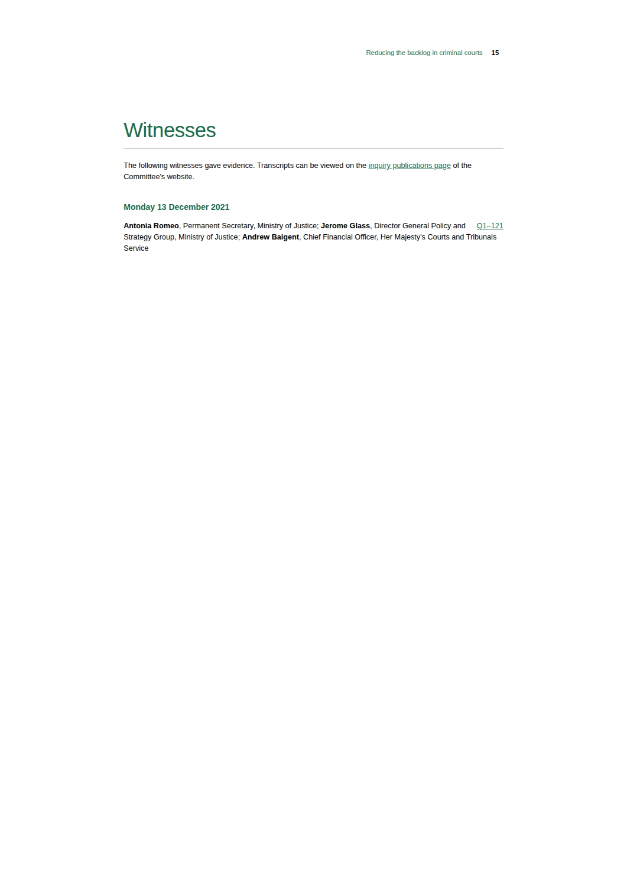Reducing the backlog in criminal courts 15
Witnesses
The following witnesses gave evidence. Transcripts can be viewed on the inquiry publications page of the Committee's website.
Monday 13 December 2021
Q1–121 Antonia Romeo, Permanent Secretary, Ministry of Justice; Jerome Glass, Director General Policy and Strategy Group, Ministry of Justice; Andrew Baigent, Chief Financial Officer, Her Majesty's Courts and Tribunals Service